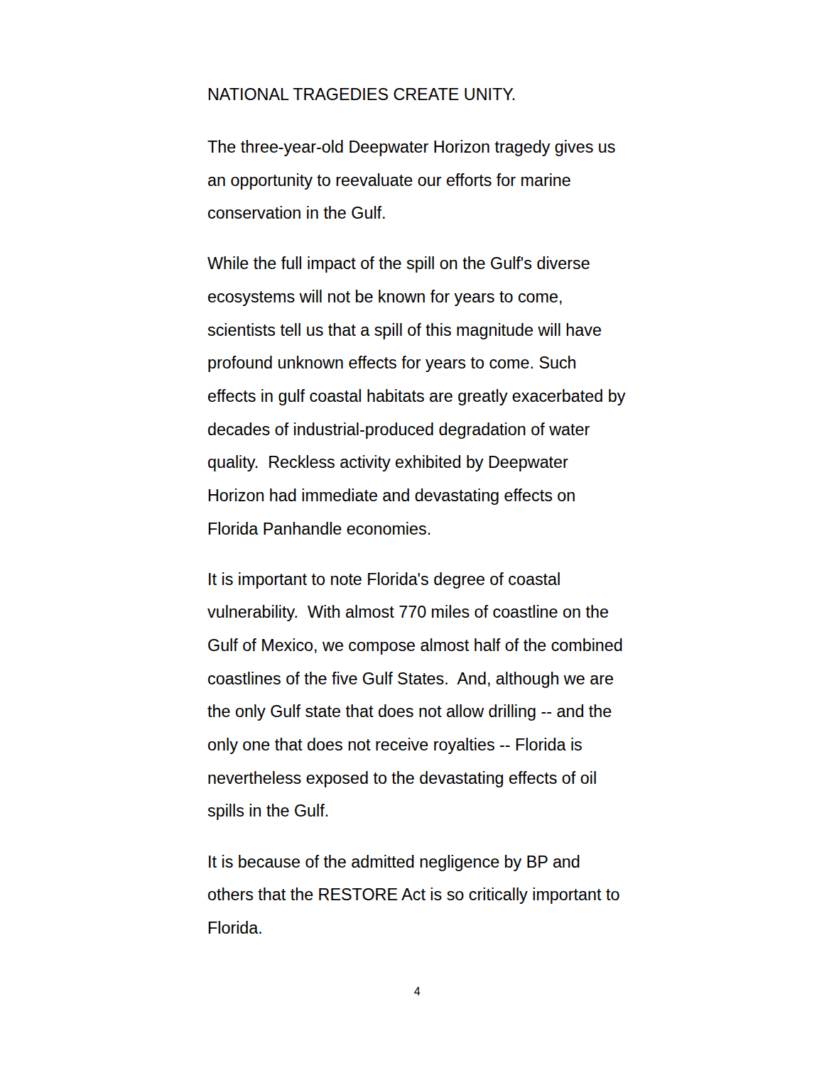NATIONAL TRAGEDIES CREATE UNITY.
The three-year-old Deepwater Horizon tragedy gives us an opportunity to reevaluate our efforts for marine conservation in the Gulf.
While the full impact of the spill on the Gulf's diverse ecosystems will not be known for years to come, scientists tell us that a spill of this magnitude will have profound unknown effects for years to come. Such effects in gulf coastal habitats are greatly exacerbated by decades of industrial-produced degradation of water quality. Reckless activity exhibited by Deepwater Horizon had immediate and devastating effects on Florida Panhandle economies.
It is important to note Florida's degree of coastal vulnerability. With almost 770 miles of coastline on the Gulf of Mexico, we compose almost half of the combined coastlines of the five Gulf States. And, although we are the only Gulf state that does not allow drilling -- and the only one that does not receive royalties -- Florida is nevertheless exposed to the devastating effects of oil spills in the Gulf.
It is because of the admitted negligence by BP and others that the RESTORE Act is so critically important to Florida.
4